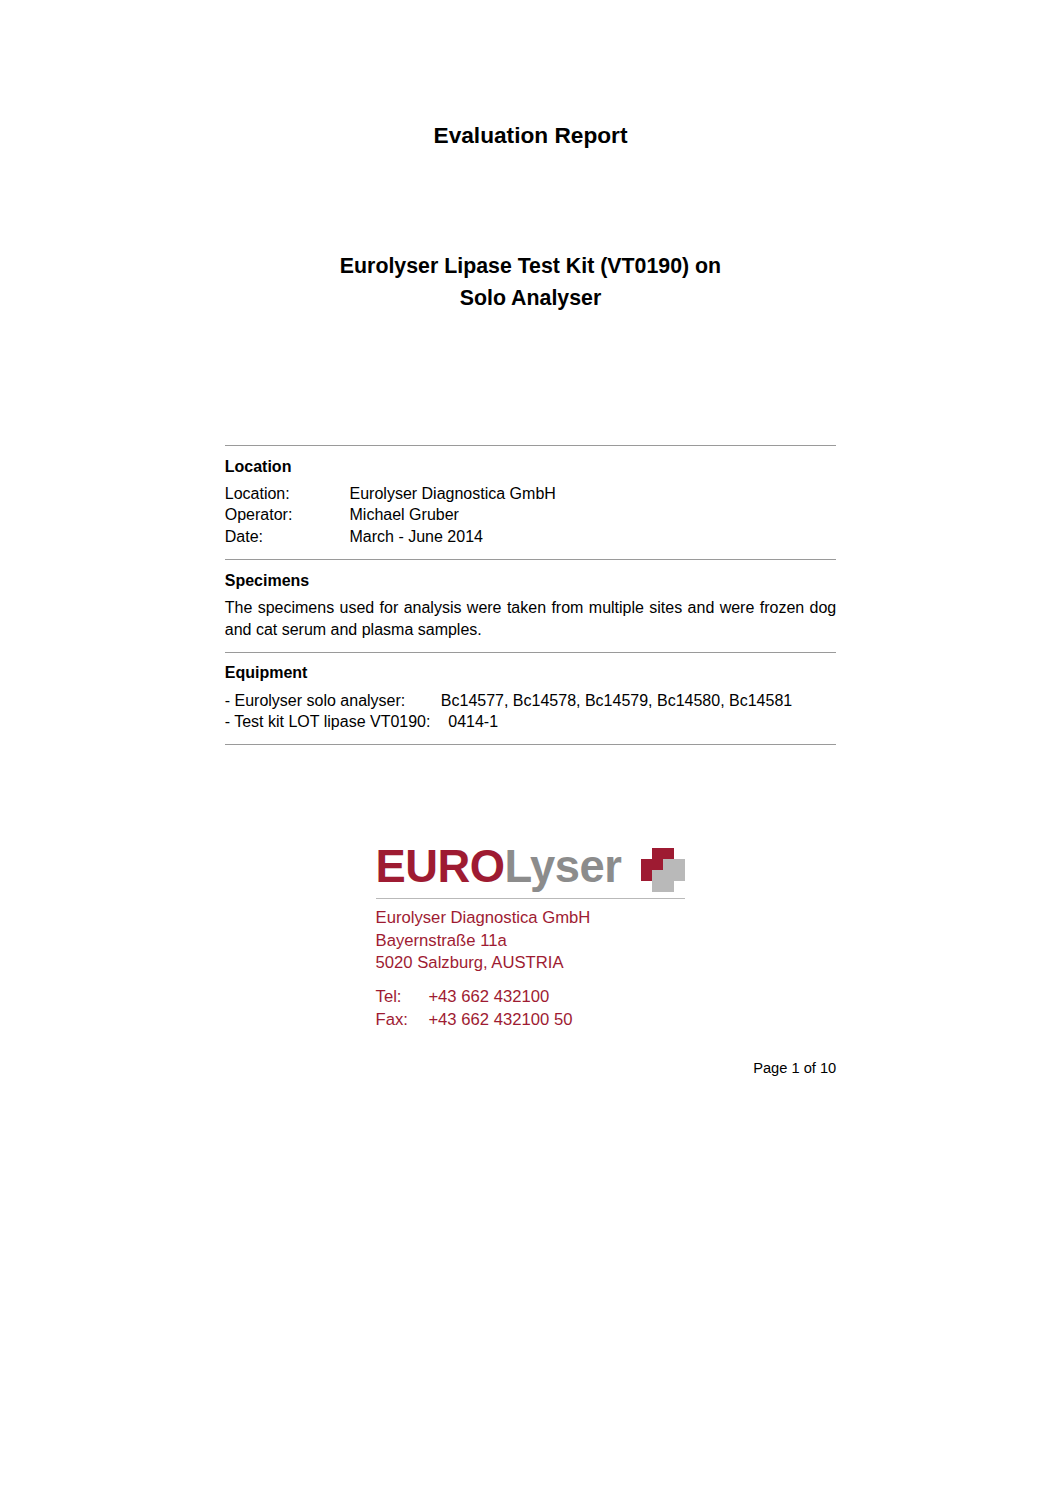Evaluation Report
Eurolyser Lipase Test Kit (VT0190) on
Solo Analyser
Location
| Location: | Eurolyser Diagnostica GmbH |
| Operator: | Michael Gruber |
| Date: | March - June 2014 |
Specimens
The specimens used for analysis were taken from multiple sites and were frozen dog and cat serum and plasma samples.
Equipment
- Eurolyser solo analyser: Bc14577, Bc14578, Bc14579, Bc14580, Bc14581
- Test kit LOT lipase VT0190: 0414-1
EURO Lyser
Eurolyser Diagnostica GmbH
Bayernstraße 11a
5020 Salzburg, AUSTRIA
| Tel: | +43 662 432100 |
| Fax: | +43 662 432100 50 |
Page 1 of 10